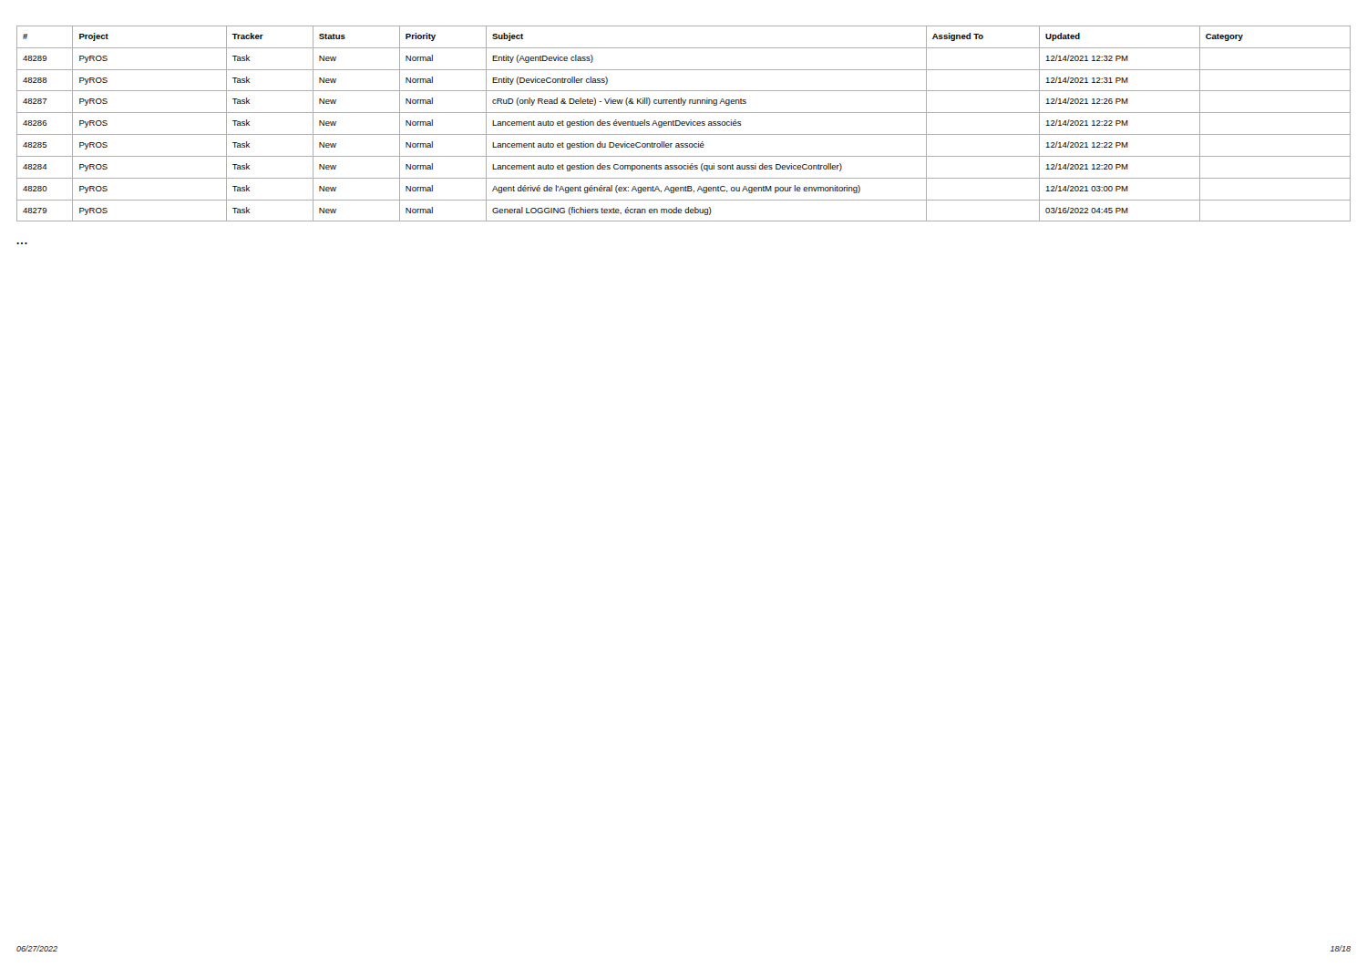| # | Project | Tracker | Status | Priority | Subject | Assigned To | Updated | Category |
| --- | --- | --- | --- | --- | --- | --- | --- | --- |
| 48289 | PyROS | Task | New | Normal | Entity (AgentDevice class) | | 12/14/2021 12:32 PM | |
| 48288 | PyROS | Task | New | Normal | Entity (DeviceController class) | | 12/14/2021 12:31 PM | |
| 48287 | PyROS | Task | New | Normal | cRuD (only Read & Delete) - View (& Kill) currently running Agents | | 12/14/2021 12:26 PM | |
| 48286 | PyROS | Task | New | Normal | Lancement auto et gestion des éventuels AgentDevices associés | | 12/14/2021 12:22 PM | |
| 48285 | PyROS | Task | New | Normal | Lancement auto et gestion du DeviceController associé | | 12/14/2021 12:22 PM | |
| 48284 | PyROS | Task | New | Normal | Lancement auto et gestion des Components associés (qui sont aussi des DeviceController) | | 12/14/2021 12:20 PM | |
| 48280 | PyROS | Task | New | Normal | Agent dérivé de l'Agent général (ex: AgentA, AgentB, AgentC, ou AgentM pour le envmonitoring) | | 12/14/2021 03:00 PM | |
| 48279 | PyROS | Task | New | Normal | General LOGGING (fichiers texte, écran en mode debug) | | 03/16/2022 04:45 PM | |
...
06/27/2022 18/18